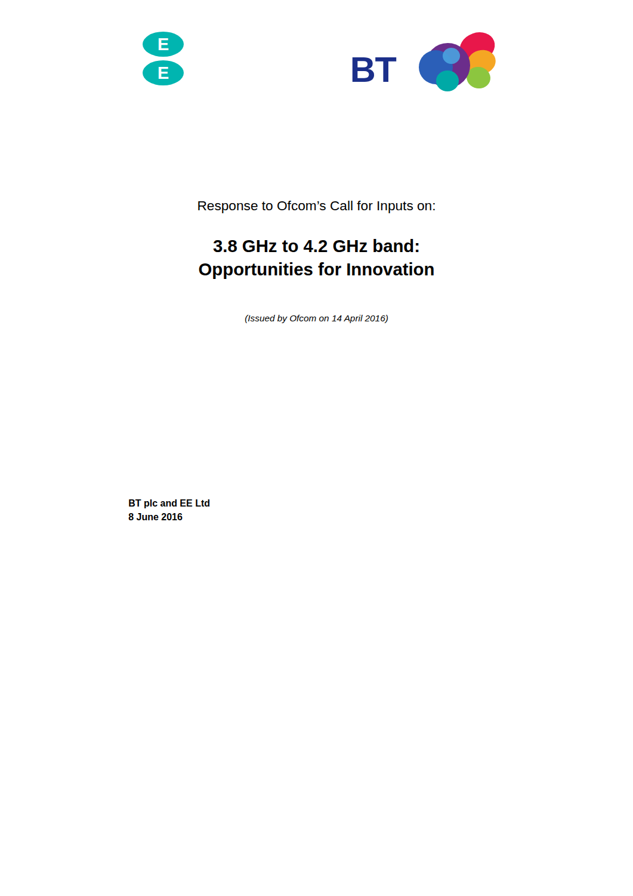E
E
BT
Response to Ofcom’s Call for Inputs on:
3.8 GHz to 4.2 GHz band:
Opportunities for Innovation
(Issued by Ofcom on 14 April 2016)
BT plc and EE Ltd
8 June 2016